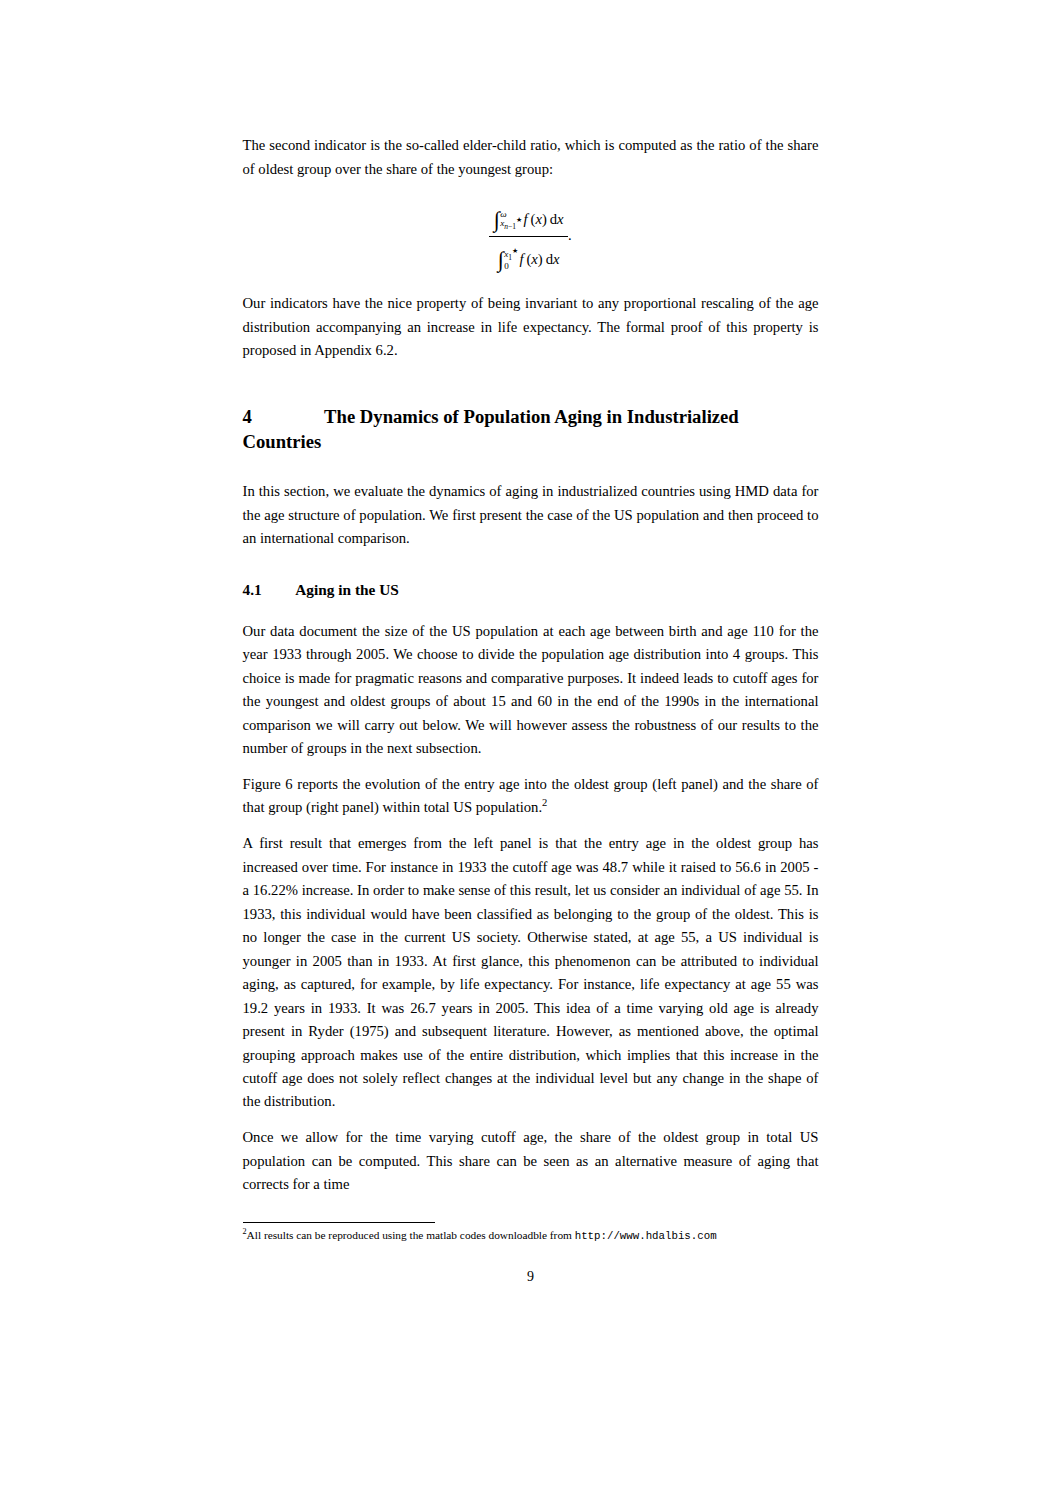The second indicator is the so-called elder-child ratio, which is computed as the ratio of the share of oldest group over the share of the youngest group:
∫ωxn−1★f (x) dx ∫x1★0 f (x) dx .
Our indicators have the nice property of being invariant to any proportional rescaling of the age distribution accompanying an increase in life expectancy. The formal proof of this property is proposed in Appendix 6.2.
4 The Dynamics of Population Aging in Industrialized Countries
In this section, we evaluate the dynamics of aging in industrialized countries using HMD data for the age structure of population. We first present the case of the US population and then proceed to an international comparison.
4.1 Aging in the US
Our data document the size of the US population at each age between birth and age 110 for the year 1933 through 2005. We choose to divide the population age distribution into 4 groups. This choice is made for pragmatic reasons and comparative purposes. It indeed leads to cutoff ages for the youngest and oldest groups of about 15 and 60 in the end of the 1990s in the international comparison we will carry out below. We will however assess the robustness of our results to the number of groups in the next subsection.
Figure 6 reports the evolution of the entry age into the oldest group (left panel) and the share of that group (right panel) within total US population.2
A first result that emerges from the left panel is that the entry age in the oldest group has increased over time. For instance in 1933 the cutoff age was 48.7 while it raised to 56.6 in 2005 -a 16.22% increase. In order to make sense of this result, let us consider an individual of age 55. In 1933, this individual would have been classified as belonging to the group of the oldest. This is no longer the case in the current US society. Otherwise stated, at age 55, a US individual is younger in 2005 than in 1933. At first glance, this phenomenon can be attributed to individual aging, as captured, for example, by life expectancy. For instance, life expectancy at age 55 was 19.2 years in 1933. It was 26.7 years in 2005. This idea of a time varying old age is already present in Ryder (1975) and subsequent literature. However, as mentioned above, the optimal grouping approach makes use of the entire distribution, which implies that this increase in the cutoff age does not solely reflect changes at the individual level but any change in the shape of the distribution.
Once we allow for the time varying cutoff age, the share of the oldest group in total US population can be computed. This share can be seen as an alternative measure of aging that corrects for a time
2All results can be reproduced using the matlab codes downloadble from http://www.hdalbis.com
9